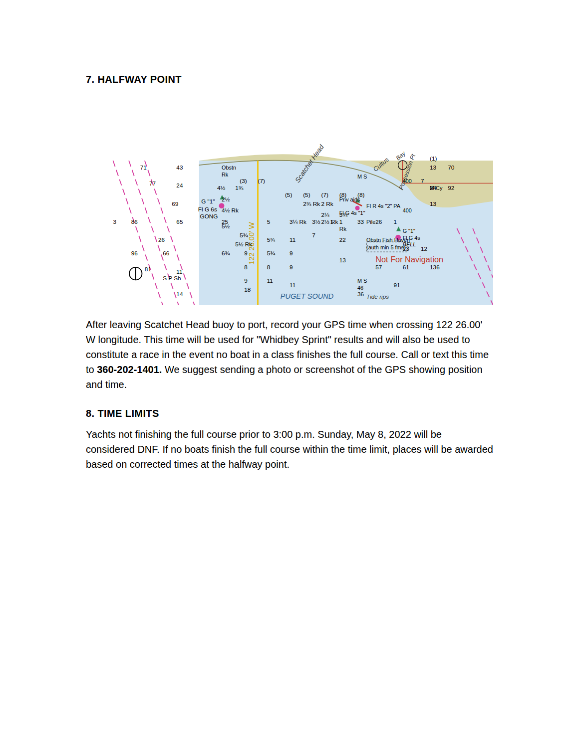7. HALFWAY POINT
122 26.00' W Scatchet Head Cultus Bay Possession Pt PUGET SOUND Tide rips G "1" Fl G 6s GONG Fl G 4s "1" Fl R 4s "2" PA G "1" Fl G 4s BELL Priv aids Pile Obstn Fish Haven (auth min 5 fms) Not For Navigation Obstn Rk M S M S 46 400 400 M Cy 71 43 77 24 69 86 65 26 96 66 81 11 S P Sh 14 3 25 4½ 1¾ 2½ 4½ Rk 5½ 5¾ 5½ Rk 6¾ 9 8 9 18 5 5¾ 5¾ 8 11 3¼ Rk 11 9 9 11 3½ 7 2½ Rk 1 1 3¾ Rk 33 26 1 23 12 57 61 136 91 13 70 24 92 13 7 2 Rk 2¾ Rk 2¼ 22 13 36 (5) (5) (7) (8) (8) (7) (3) (1)
After leaving Scatchet Head buoy to port, record your GPS time when crossing 122 26.00' W longitude. This time will be used for "Whidbey Sprint" results and will also be used to constitute a race in the event no boat in a class finishes the full course. Call or text this time to 360-202-1401. We suggest sending a photo or screenshot of the GPS showing position and time.
8. TIME LIMITS
Yachts not finishing the full course prior to 3:00 p.m. Sunday, May 8, 2022 will be considered DNF. If no boats finish the full course within the time limit, places will be awarded based on corrected times at the halfway point.